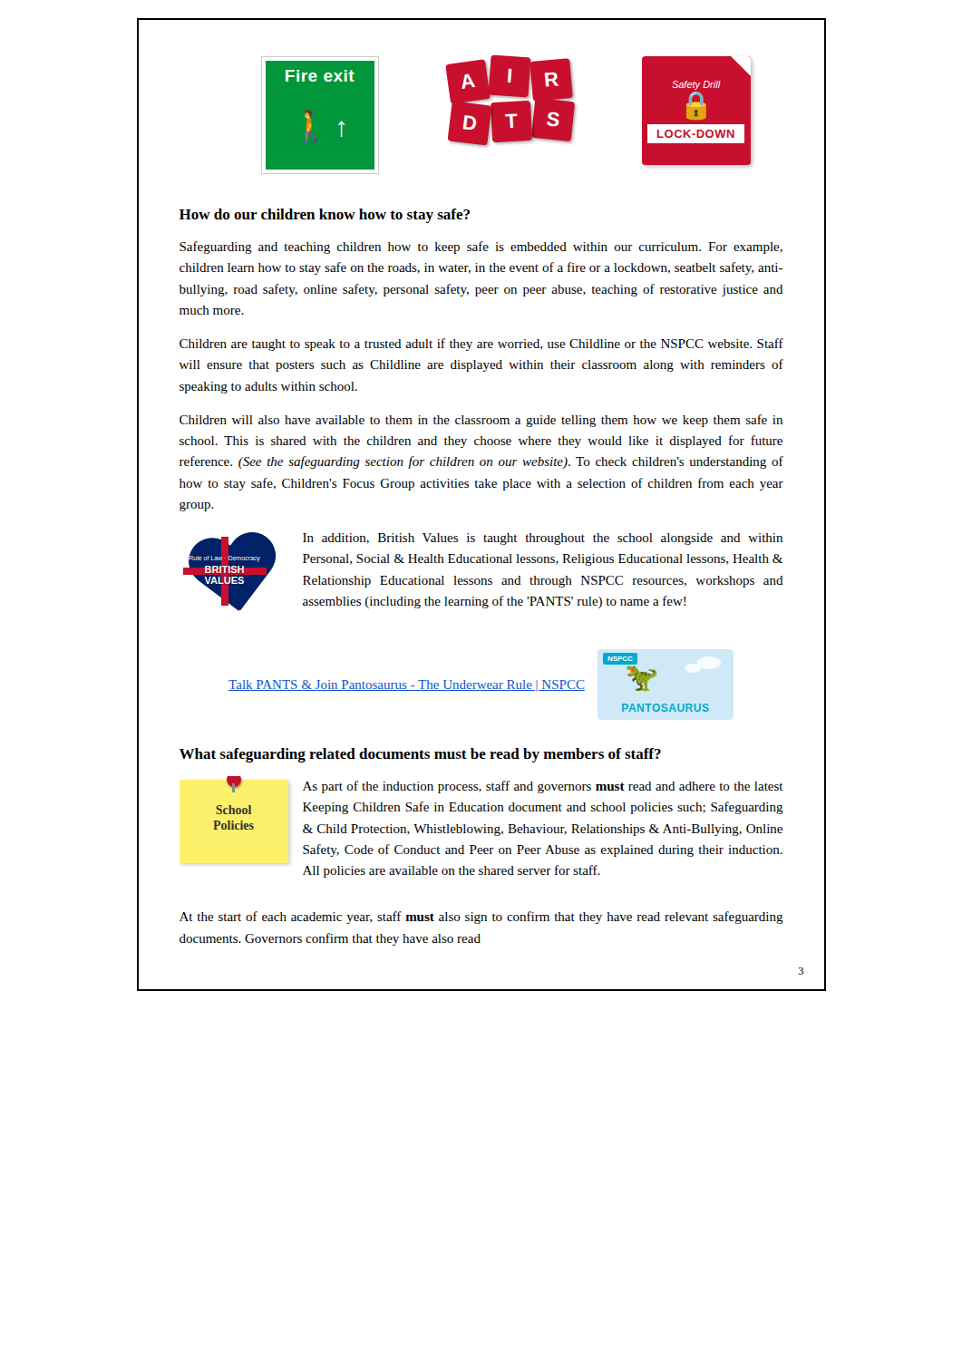Fire exit
🚶 ↑
A
I
R
S
T
D
Safety Drill
🔒
LOCK-DOWN
How do our children know how to stay safe?
Safeguarding and teaching children how to keep safe is embedded within our curriculum. For example, children learn how to stay safe on the roads, in water, in the event of a fire or a lockdown, seatbelt safety, anti-bullying, road safety, online safety, personal safety, peer on peer abuse, teaching of restorative justice and much more.
Children are taught to speak to a trusted adult if they are worried, use Childline or the NSPCC website. Staff will ensure that posters such as Childline are displayed within their classroom along with reminders of speaking to adults within school.
Children will also have available to them in the classroom a guide telling them how we keep them safe in school. This is shared with the children and they choose where they would like it displayed for future reference. (See the safeguarding section for children on our website). To check children's understanding of how to stay safe, Children's Focus Group activities take place with a selection of children from each year group.
Rule of Law · Democracy BRITISH
VALUES
In addition, British Values is taught throughout the school alongside and within Personal, Social & Health Educational lessons, Religious Educational lessons, Health & Relationship Educational lessons and through NSPCC resources, workshops and assemblies (including the learning of the 'PANTS' rule) to name a few!
Talk PANTS & Join Pantosaurus - The Underwear Rule | NSPCC
NSPCC
🦖
PANTOSAURUS
What safeguarding related documents must be read by members of staff?
School
Policies
As part of the induction process, staff and governors must read and adhere to the latest Keeping Children Safe in Education document and school policies such; Safeguarding & Child Protection, Whistleblowing, Behaviour, Relationships & Anti-Bullying, Online Safety, Code of Conduct and Peer on Peer Abuse as explained during their induction. All policies are available on the shared server for staff.
At the start of each academic year, staff must also sign to confirm that they have read relevant safeguarding documents. Governors confirm that they have also read
3